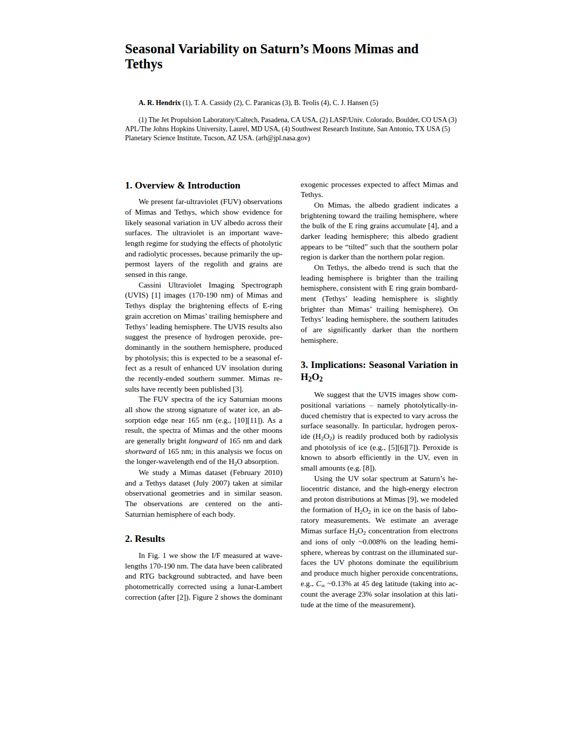Seasonal Variability on Saturn’s Moons Mimas and Tethys
A. R. Hendrix (1), T. A. Cassidy (2), C. Paranicas (3), B. Teolis (4), C. J. Hansen (5)
(1) The Jet Propulsion Laboratory/Caltech, Pasadena, CA USA, (2) LASP/Univ. Colorado, Boulder, CO USA (3) APL/The Johns Hopkins University, Laurel, MD USA, (4) Southwest Research Institute, San Antonio, TX USA (5) Planetary Science Institute, Tucson, AZ USA. (arh@jpl.nasa.gov)
1. Overview & Introduction
We present far-ultraviolet (FUV) observations of Mimas and Tethys, which show evidence for likely seasonal variation in UV albedo across their surfaces. The ultraviolet is an important wavelength regime for studying the effects of photolytic and radiolytic processes, because primarily the uppermost layers of the regolith and grains are sensed in this range.
Cassini Ultraviolet Imaging Spectrograph (UVIS) [1] images (170-190 nm) of Mimas and Tethys display the brightening effects of E-ring grain accretion on Mimas’ trailing hemisphere and Tethys’ leading hemisphere. The UVIS results also suggest the presence of hydrogen peroxide, predominantly in the southern hemisphere, produced by photolysis; this is expected to be a seasonal effect as a result of enhanced UV insolation during the recently-ended southern summer. Mimas results have recently been published [3].
The FUV spectra of the icy Saturnian moons all show the strong signature of water ice, an absorption edge near 165 nm (e.g., [10][11]). As a result, the spectra of Mimas and the other moons are generally bright longward of 165 nm and dark shortward of 165 nm; in this analysis we focus on the longer-wavelength end of the H2O absorption.
We study a Mimas dataset (February 2010) and a Tethys dataset (July 2007) taken at similar observational geometries and in similar season. The observations are centered on the anti-Saturnian hemisphere of each body.
2. Results
In Fig. 1 we show the I/F measured at wavelengths 170-190 nm. The data have been calibrated and RTG background subtracted, and have been photometrically corrected using a lunar-Lambert correction (after [2]). Figure 2 shows the dominant exogenic processes expected to affect Mimas and Tethys.
On Mimas, the albedo gradient indicates a brightening toward the trailing hemisphere, where the bulk of the E ring grains accumulate [4], and a darker leading hemisphere; this albedo gradient appears to be “tilted” such that the southern polar region is darker than the northern polar region.
On Tethys, the albedo trend is such that the leading hemisphere is brighter than the trailing hemisphere, consistent with E ring grain bombardment (Tethys’ leading hemisphere is slightly brighter than Mimas’ trailing hemisphere). On Tethys’ leading hemisphere, the southern latitudes of are significantly darker than the northern hemisphere.
3. Implications: Seasonal Variation in H2O2
We suggest that the UVIS images show compositional variations – namely photolytically-induced chemistry that is expected to vary across the surface seasonally. In particular, hydrogen peroxide (H2O2) is readily produced both by radiolysis and photolysis of ice (e.g., [5][6][7]). Peroxide is known to absorb efficiently in the UV, even in small amounts (e.g. [8]).
Using the UV solar spectrum at Saturn’s heliocentric distance, and the high-energy electron and proton distributions at Mimas [9], we modeled the formation of H2O2 in ice on the basis of laboratory measurements. We estimate an average Mimas surface H2O2 concentration from electrons and ions of only ~0.008% on the leading hemisphere, whereas by contrast on the illuminated surfaces the UV photons dominate the equilibrium and produce much higher peroxide concentrations, e.g., C∞ ~0.13% at 45 deg latitude (taking into account the average 23% solar insolation at this latitude at the time of the measurement).